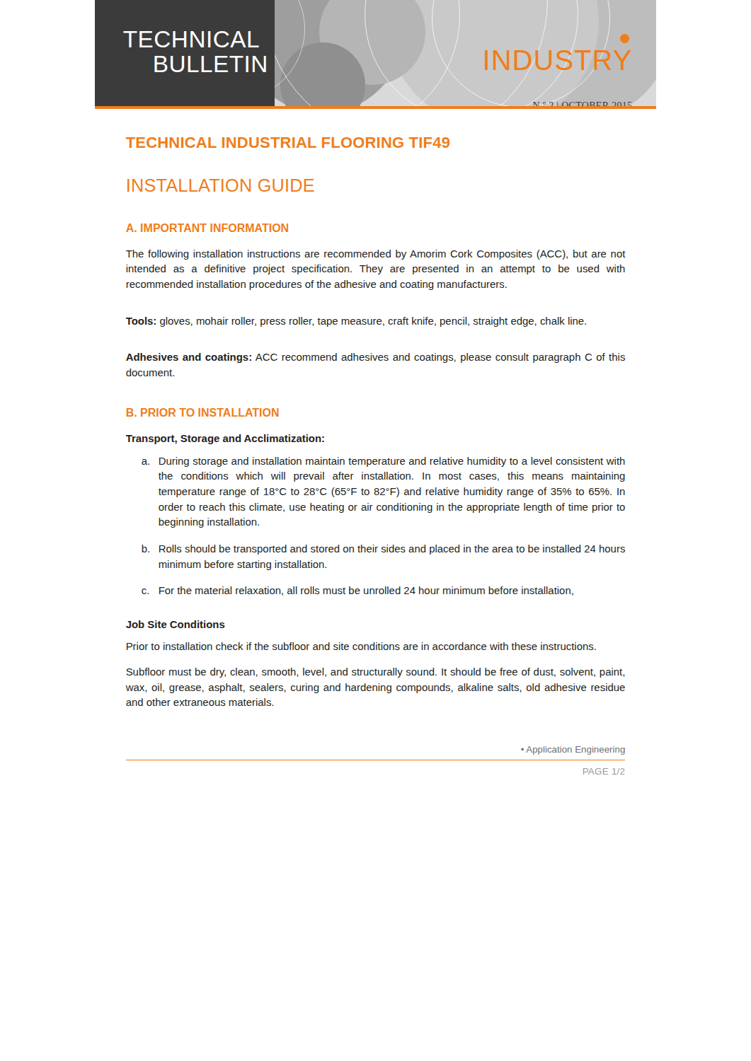TECHNICAL BULLETIN
INDUSTRY
N.º 2 | OCTOBER 2015
TECHNICAL INDUSTRIAL FLOORING TIF49
INSTALLATION GUIDE
A. IMPORTANT INFORMATION
The following installation instructions are recommended by Amorim Cork Composites (ACC), but are not intended as a definitive project specification. They are presented in an attempt to be used with recommended installation procedures of the adhesive and coating manufacturers.
Tools: gloves, mohair roller, press roller, tape measure, craft knife, pencil, straight edge, chalk line.
Adhesives and coatings: ACC recommend adhesives and coatings, please consult paragraph C of this document.
B. PRIOR TO INSTALLATION
Transport, Storage and Acclimatization:
During storage and installation maintain temperature and relative humidity to a level consistent with the conditions which will prevail after installation. In most cases, this means maintaining temperature range of 18°C to 28°C (65°F to 82°F) and relative humidity range of 35% to 65%. In order to reach this climate, use heating or air conditioning in the appropriate length of time prior to beginning installation.
Rolls should be transported and stored on their sides and placed in the area to be installed 24 hours minimum before starting installation.
For the material relaxation, all rolls must be unrolled 24 hour minimum before installation,
Job Site Conditions
Prior to installation check if the subfloor and site conditions are in accordance with these instructions.
Subfloor must be dry, clean, smooth, level, and structurally sound. It should be free of dust, solvent, paint, wax, oil, grease, asphalt, sealers, curing and hardening compounds, alkaline salts, old adhesive residue and other extraneous materials.
• Application Engineering
PAGE 1/2